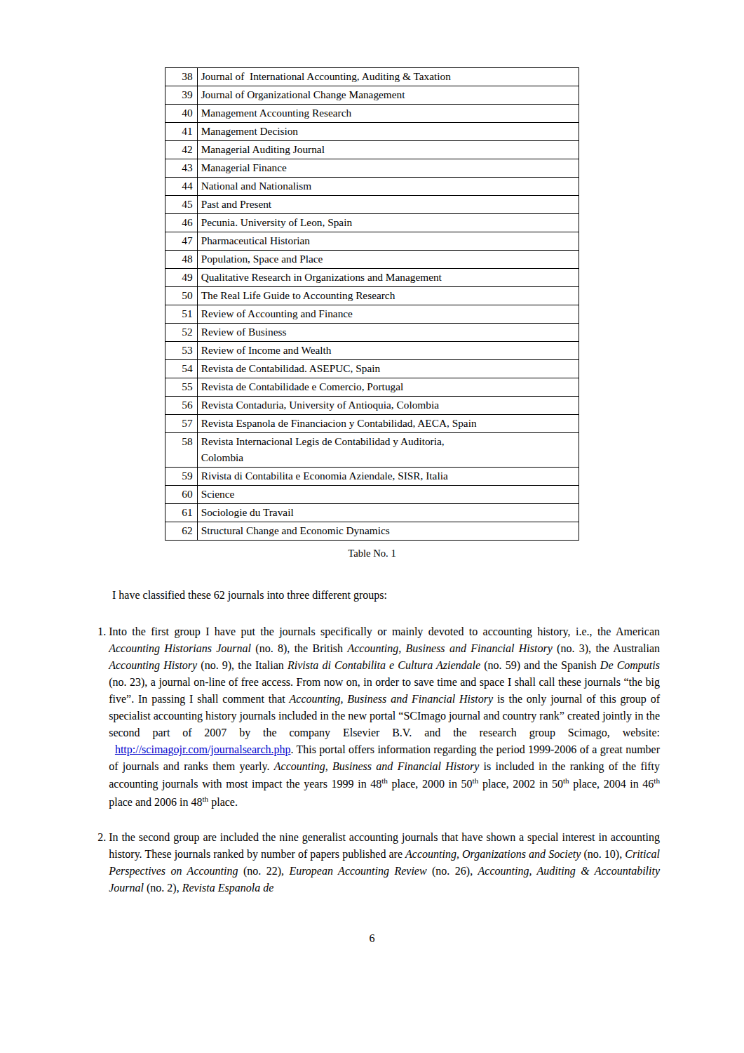| 38 | Journal of International Accounting, Auditing & Taxation |
| 39 | Journal of Organizational Change Management |
| 40 | Management Accounting Research |
| 41 | Management Decision |
| 42 | Managerial Auditing Journal |
| 43 | Managerial Finance |
| 44 | National and Nationalism |
| 45 | Past and Present |
| 46 | Pecunia. University of Leon, Spain |
| 47 | Pharmaceutical Historian |
| 48 | Population, Space and Place |
| 49 | Qualitative Research in Organizations and Management |
| 50 | The Real Life Guide to Accounting Research |
| 51 | Review of Accounting and Finance |
| 52 | Review of Business |
| 53 | Review of Income and Wealth |
| 54 | Revista de Contabilidad. ASEPUC, Spain |
| 55 | Revista de Contabilidade e Comercio, Portugal |
| 56 | Revista Contaduria, University of Antioquia, Colombia |
| 57 | Revista Espanola de Financiacion y Contabilidad, AECA, Spain |
| 58 | Revista Internacional Legis de Contabilidad y Auditoria, Colombia |
| 59 | Rivista di Contabilita e Economia Aziendale, SISR, Italia |
| 60 | Science |
| 61 | Sociologie du Travail |
| 62 | Structural Change and Economic Dynamics |
Table No. 1
I have classified these 62 journals into three different groups:
Into the first group I have put the journals specifically or mainly devoted to accounting history, i.e., the American Accounting Historians Journal (no. 8), the British Accounting, Business and Financial History (no. 3), the Australian Accounting History (no. 9), the Italian Rivista di Contabilita e Cultura Aziendale (no. 59) and the Spanish De Computis (no. 23), a journal on-line of free access. From now on, in order to save time and space I shall call these journals “the big five”. In passing I shall comment that Accounting, Business and Financial History is the only journal of this group of specialist accounting history journals included in the new portal “SCImago journal and country rank” created jointly in the second part of 2007 by the company Elsevier B.V. and the research group Scimago, website: http://scimagojr.com/journalsearch.php. This portal offers information regarding the period 1999-2006 of a great number of journals and ranks them yearly. Accounting, Business and Financial History is included in the ranking of the fifty accounting journals with most impact the years 1999 in 48th place, 2000 in 50th place, 2002 in 50th place, 2004 in 46th place and 2006 in 48th place.
In the second group are included the nine generalist accounting journals that have shown a special interest in accounting history. These journals ranked by number of papers published are Accounting, Organizations and Society (no. 10), Critical Perspectives on Accounting (no. 22), European Accounting Review (no. 26), Accounting, Auditing & Accountability Journal (no. 2), Revista Espanola de
6